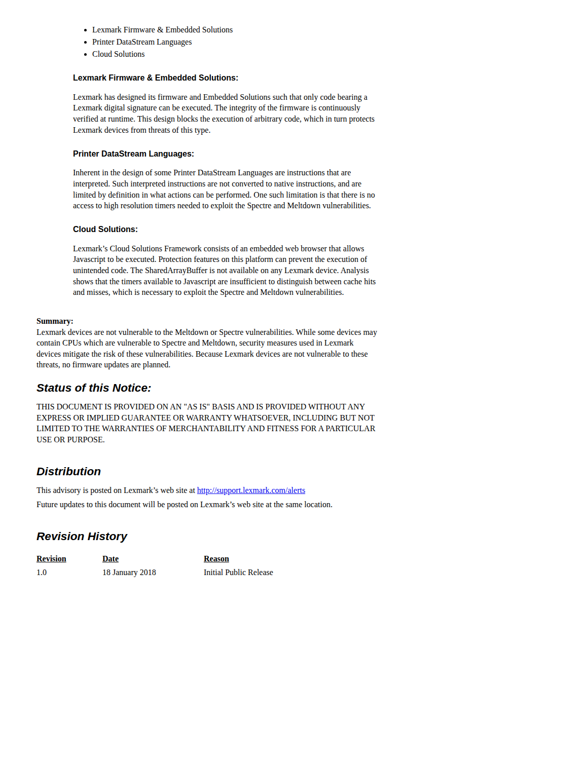Lexmark Firmware & Embedded Solutions
Printer DataStream Languages
Cloud Solutions
Lexmark Firmware & Embedded Solutions:
Lexmark has designed its firmware and Embedded Solutions such that only code bearing a Lexmark digital signature can be executed. The integrity of the firmware is continuously verified at runtime. This design blocks the execution of arbitrary code, which in turn protects Lexmark devices from threats of this type.
Printer DataStream Languages:
Inherent in the design of some Printer DataStream Languages are instructions that are interpreted. Such interpreted instructions are not converted to native instructions, and are limited by definition in what actions can be performed. One such limitation is that there is no access to high resolution timers needed to exploit the Spectre and Meltdown vulnerabilities.
Cloud Solutions:
Lexmark’s Cloud Solutions Framework consists of an embedded web browser that allows Javascript to be executed. Protection features on this platform can prevent the execution of unintended code. The SharedArrayBuffer is not available on any Lexmark device. Analysis shows that the timers available to Javascript are insufficient to distinguish between cache hits and misses, which is necessary to exploit the Spectre and Meltdown vulnerabilities.
Summary:
Lexmark devices are not vulnerable to the Meltdown or Spectre vulnerabilities. While some devices may contain CPUs which are vulnerable to Spectre and Meltdown, security measures used in Lexmark devices mitigate the risk of these vulnerabilities. Because Lexmark devices are not vulnerable to these threats, no firmware updates are planned.
Status of this Notice:
THIS DOCUMENT IS PROVIDED ON AN "AS IS" BASIS AND IS PROVIDED WITHOUT ANY EXPRESS OR IMPLIED GUARANTEE OR WARRANTY WHATSOEVER, INCLUDING BUT NOT LIMITED TO THE WARRANTIES OF MERCHANTABILITY AND FITNESS FOR A PARTICULAR USE OR PURPOSE.
Distribution
This advisory is posted on Lexmark’s web site at http://support.lexmark.com/alerts
Future updates to this document will be posted on Lexmark’s web site at the same location.
Revision History
| Revision | Date | Reason |
| --- | --- | --- |
| 1.0 | 18 January 2018 | Initial Public Release |